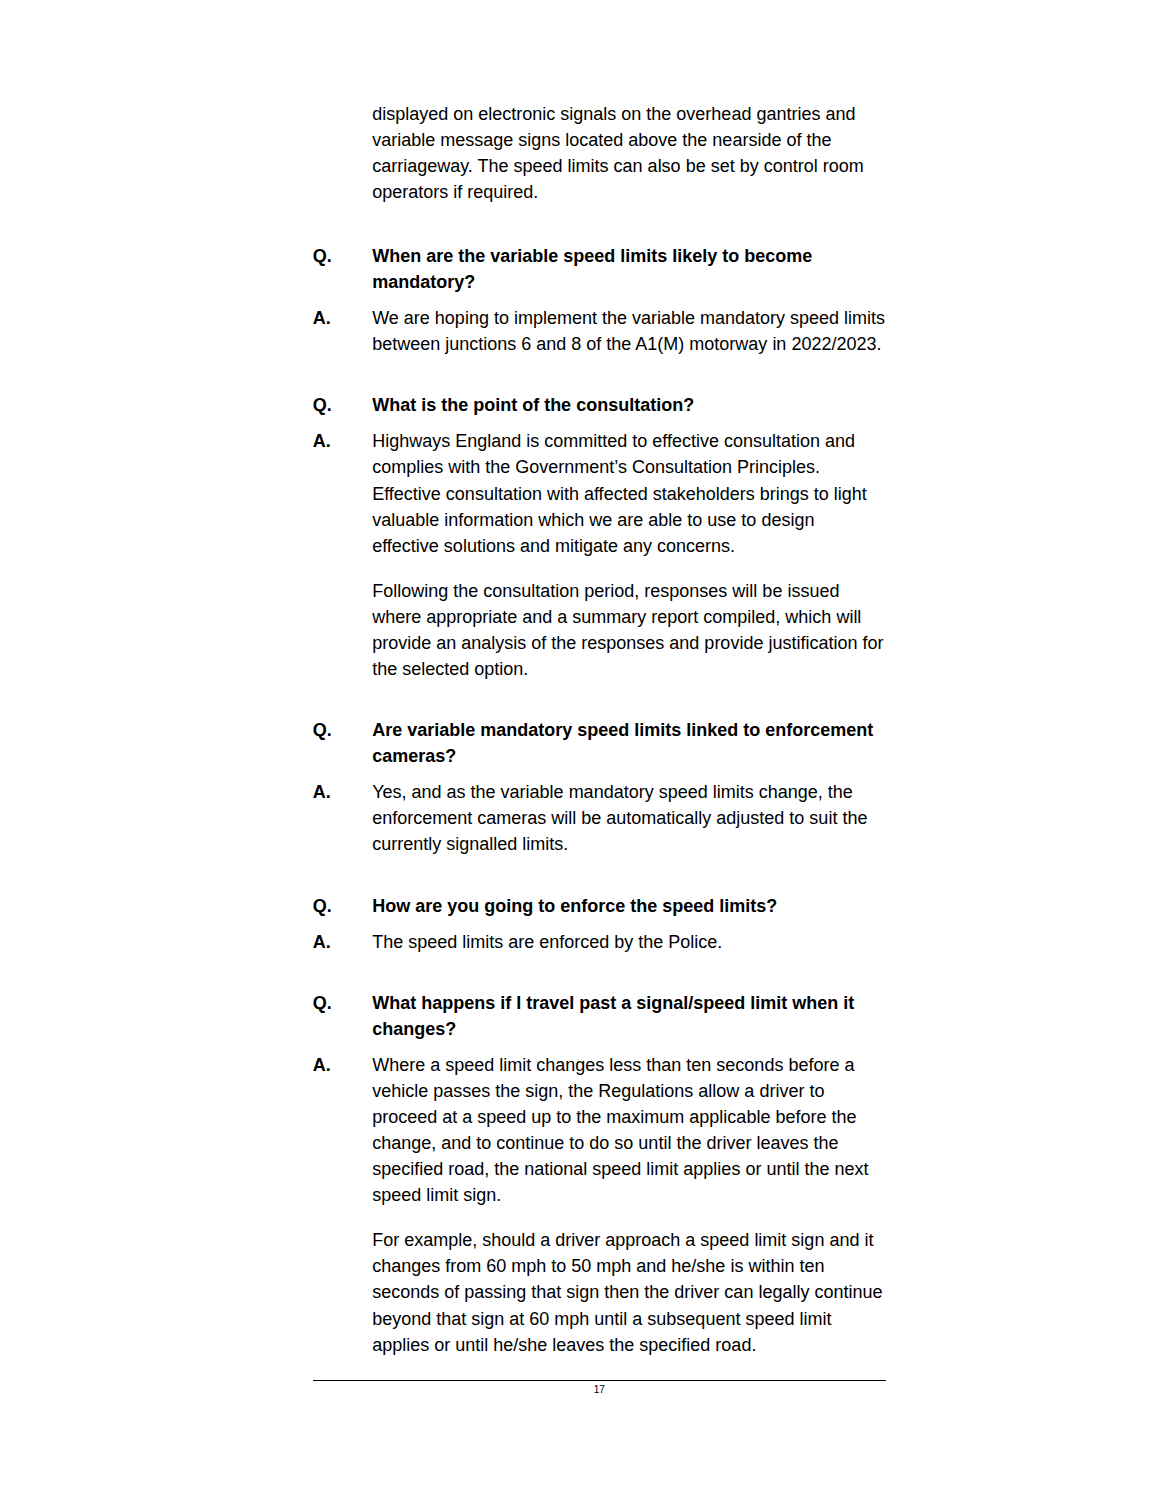displayed on electronic signals on the overhead gantries and variable message signs located above the nearside of the carriageway. The speed limits can also be set by control room operators if required.
Q.
When are the variable speed limits likely to become mandatory?
A.
We are hoping to implement the variable mandatory speed limits between junctions 6 and 8 of the A1(M) motorway in 2022/2023.
Q.
What is the point of the consultation?
A.
Highways England is committed to effective consultation and complies with the Government’s Consultation Principles. Effective consultation with affected stakeholders brings to light valuable information which we are able to use to design effective solutions and mitigate any concerns.
Following the consultation period, responses will be issued where appropriate and a summary report compiled, which will provide an analysis of the responses and provide justification for the selected option.
Q.
Are variable mandatory speed limits linked to enforcement cameras?
A.
Yes, and as the variable mandatory speed limits change, the enforcement cameras will be automatically adjusted to suit the currently signalled limits.
Q.
How are you going to enforce the speed limits?
A.
The speed limits are enforced by the Police.
Q.
What happens if I travel past a signal/speed limit when it changes?
A.
Where a speed limit changes less than ten seconds before a vehicle passes the sign, the Regulations allow a driver to proceed at a speed up to the maximum applicable before the change, and to continue to do so until the driver leaves the specified road, the national speed limit applies or until the next speed limit sign.
For example, should a driver approach a speed limit sign and it changes from 60 mph to 50 mph and he/she is within ten seconds of passing that sign then the driver can legally continue beyond that sign at 60 mph until a subsequent speed limit applies or until he/she leaves the specified road.
17